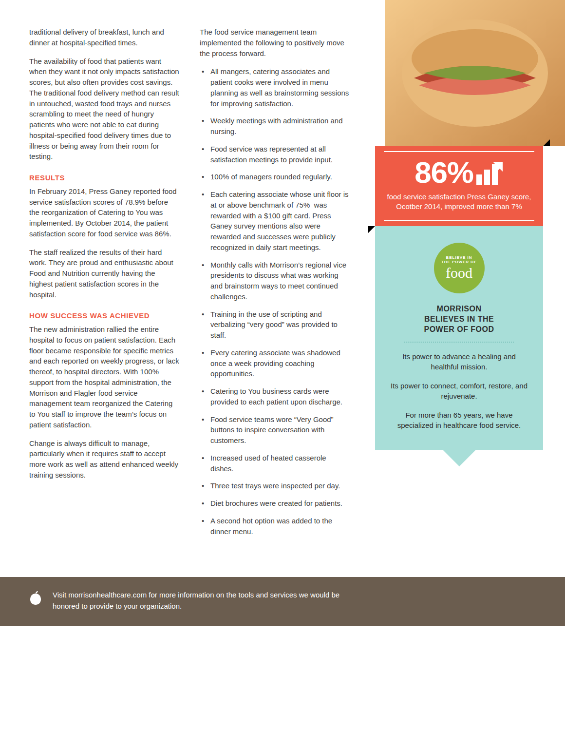traditional delivery of breakfast, lunch and dinner at hospital-specified times.
The availability of food that patients want when they want it not only impacts satisfaction scores, but also often provides cost savings. The traditional food delivery method can result in untouched, wasted food trays and nurses scrambling to meet the need of hungry patients who were not able to eat during hospital-specified food delivery times due to illness or being away from their room for testing.
Results
In February 2014, Press Ganey reported food service satisfaction scores of 78.9% before the reorganization of Catering to You was implemented. By October 2014, the patient satisfaction score for food service was 86%.
The staff realized the results of their hard work. They are proud and enthusiastic about Food and Nutrition currently having the highest patient satisfaction scores in the hospital.
How Success Was Achieved
The new administration rallied the entire hospital to focus on patient satisfaction. Each floor became responsible for specific metrics and each reported on weekly progress, or lack thereof, to hospital directors. With 100% support from the hospital administration, the Morrison and Flagler food service management team reorganized the Catering to You staff to improve the team’s focus on patient satisfaction.
Change is always difficult to manage, particularly when it requires staff to accept more work as well as attend enhanced weekly training sessions.
The food service management team implemented the following to positively move the process forward.
All mangers, catering associates and patient cooks were involved in menu planning as well as brainstorming sessions for improving satisfaction.
Weekly meetings with administration and nursing.
Food service was represented at all satisfaction meetings to provide input.
100% of managers rounded regularly.
Each catering associate whose unit floor is at or above benchmark of 75% was rewarded with a $100 gift card. Press Ganey survey mentions also were rewarded and successes were publicly recognized in daily start meetings.
Monthly calls with Morrison’s regional vice presidents to discuss what was working and brainstorm ways to meet continued challenges.
Training in the use of scripting and verbalizing “very good” was provided to staff.
Every catering associate was shadowed once a week providing coaching opportunities.
Catering to You business cards were provided to each patient upon discharge.
Food service teams wore “Very Good” buttons to inspire conversation with customers.
Increased used of heated casserole dishes.
Three test trays were inspected per day.
Diet brochures were created for patients.
A second hot option was added to the dinner menu.
86%
food service satisfaction Press Ganey score, Ocotber 2014, improved more than 7%
BELIEVE IN THE POWER OF food
MORRISON
BELIEVES IN THE
POWER OF FOOD
Its power to advance a healing and healthful mission.
Its power to connect, comfort, restore, and rejuvenate.
For more than 65 years, we have specialized in healthcare food service.
Visit morrisonhealthcare.com for more information on the tools and services we would be honored to provide to your organization.